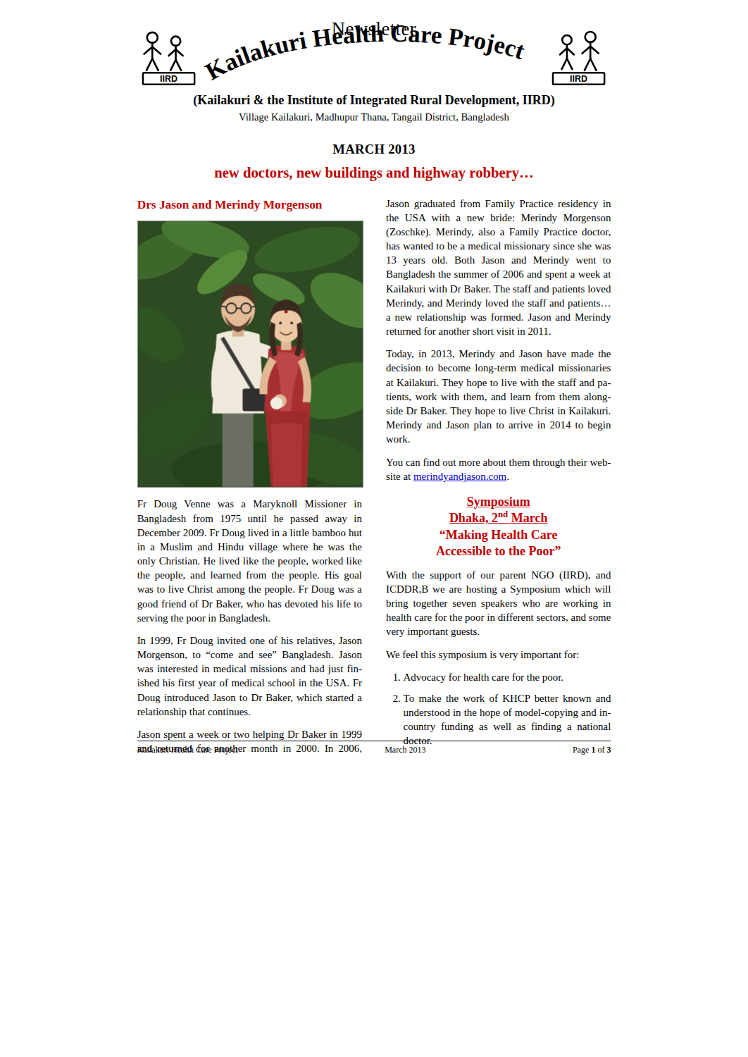Newsletter
IIRD
Kailakuri Health Care Project
IIRD
(Kailakuri & the Institute of Integrated Rural Development, IIRD)
Village Kailakuri, Madhupur Thana, Tangail District, Bangladesh
MARCH 2013
new doctors, new buildings and highway robbery…
Drs Jason and Merindy Morgenson
Fr Doug Venne was a Maryknoll Missioner in Bangladesh from 1975 until he passed away in December 2009. Fr Doug lived in a little bamboo hut in a Muslim and Hindu village where he was the only Christian. He lived like the people, worked like the people, and learned from the people. His goal was to live Christ among the people. Fr Doug was a good friend of Dr Baker, who has devoted his life to serving the poor in Bangladesh.
In 1999, Fr Doug invited one of his relatives, Jason Morgenson, to “come and see” Bangladesh. Jason was interested in medical missions and had just finished his first year of medical school in the USA. Fr Doug introduced Jason to Dr Baker, which started a relationship that continues.
Jason spent a week or two helping Dr Baker in 1999 and returned for another month in 2000. In 2006, Jason graduated from Family Practice residency in the USA with a new bride: Merindy Morgenson (Zoschke). Merindy, also a Family Practice doctor, has wanted to be a medical missionary since she was 13 years old. Both Jason and Merindy went to Bangladesh the summer of 2006 and spent a week at Kailakuri with Dr Baker. The staff and patients loved Merindy, and Merindy loved the staff and patients…a new relationship was formed. Jason and Merindy returned for another short visit in 2011.
Today, in 2013, Merindy and Jason have made the decision to become long-term medical missionaries at Kailakuri. They hope to live with the staff and patients, work with them, and learn from them alongside Dr Baker. They hope to live Christ in Kailakuri. Merindy and Jason plan to arrive in 2014 to begin work.
You can find out more about them through their website at merindyandjason.com.
Symposium
Dhaka, 2nd March
“Making Health Care
Accessible to the Poor”
With the support of our parent NGO (IIRD), and ICDDR,B we are hosting a Symposium which will bring together seven speakers who are working in health care for the poor in different sectors, and some very important guests.
We feel this symposium is very important for:
Advocacy for health care for the poor.
To make the work of KHCP better known and understood in the hope of model-copying and in-country funding as well as finding a national doctor.
Kailakuri Health Care Project
March 2013
Page 1 of 3